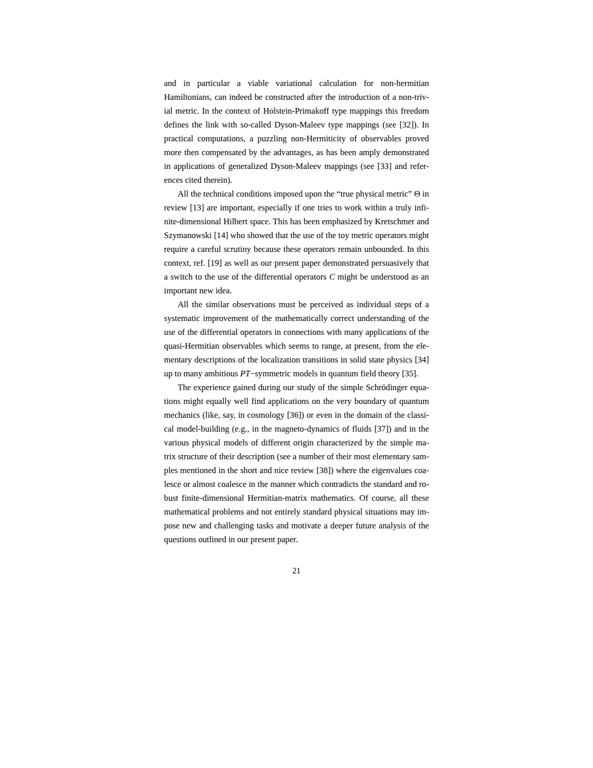and in particular a viable variational calculation for non-hermitian Hamiltonians, can indeed be constructed after the introduction of a non-trivial metric. In the context of Holstein-Primakoff type mappings this freedom defines the link with so-called Dyson-Maleev type mappings (see [32]). In practical computations, a puzzling non-Hermiticity of observables proved more then compensated by the advantages, as has been amply demonstrated in applications of generalized Dyson-Maleev mappings (see [33] and references cited therein).
All the technical conditions imposed upon the “true physical metric” Θ in review [13] are important, especially if one tries to work within a truly infinite-dimensional Hilbert space. This has been emphasized by Kretschmer and Szymanowski [14] who showed that the use of the toy metric operators might require a careful scrutiny because these operators remain unbounded. In this context, ref. [19] as well as our present paper demonstrated persuasively that a switch to the use of the differential operators C might be understood as an important new idea.
All the similar observations must be perceived as individual steps of a systematic improvement of the mathematically correct understanding of the use of the differential operators in connections with many applications of the quasi-Hermitian observables which seems to range, at present, from the elementary descriptions of the localization transitions in solid state physics [34] up to many ambitious PT−symmetric models in quantum field theory [35].
The experience gained during our study of the simple Schrödinger equations might equally well find applications on the very boundary of quantum mechanics (like, say, in cosmology [36]) or even in the domain of the classical model-building (e.g., in the magneto-dynamics of fluids [37]) and in the various physical models of different origin characterized by the simple matrix structure of their description (see a number of their most elementary samples mentioned in the short and nice review [38]) where the eigenvalues coalesce or almost coalesce in the manner which contradicts the standard and robust finite-dimensional Hermitian-matrix mathematics. Of course, all these mathematical problems and not entirely standard physical situations may impose new and challenging tasks and motivate a deeper future analysis of the questions outlined in our present paper.
21